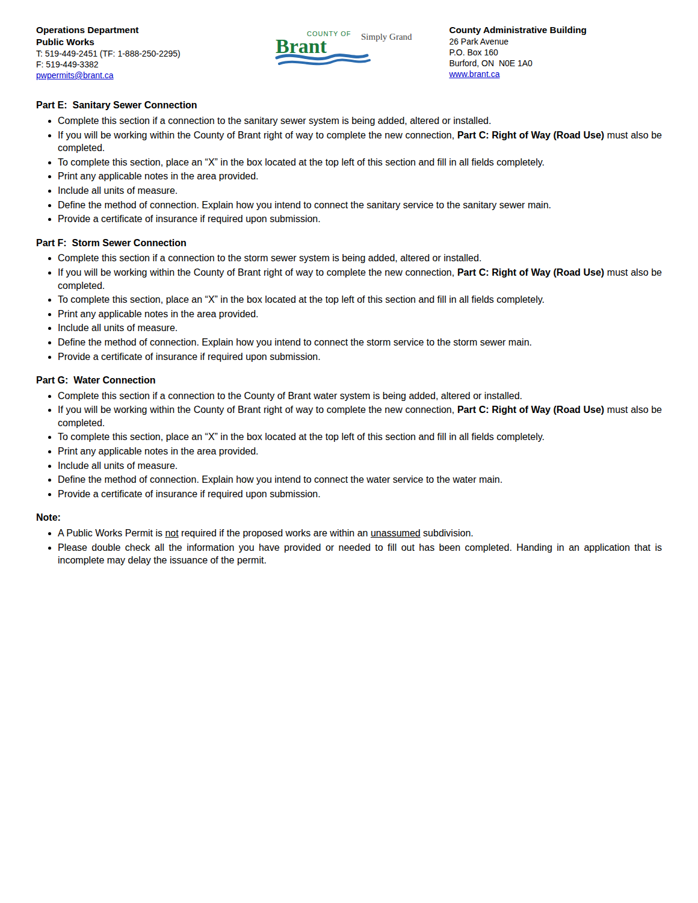Operations Department
Public Works
T: 519-449-2451 (TF: 1-888-250-2295)
F: 519-449-3382
pwpermits@brant.ca
COUNTY OF Brant Simply Grand
County Administrative Building
26 Park Avenue
P.O. Box 160
Burford, ON N0E 1A0
www.brant.ca
Part E: Sanitary Sewer Connection
Complete this section if a connection to the sanitary sewer system is being added, altered or installed.
If you will be working within the County of Brant right of way to complete the new connection, Part C: Right of Way (Road Use) must also be completed.
To complete this section, place an “X” in the box located at the top left of this section and fill in all fields completely.
Print any applicable notes in the area provided.
Include all units of measure.
Define the method of connection. Explain how you intend to connect the sanitary service to the sanitary sewer main.
Provide a certificate of insurance if required upon submission.
Part F: Storm Sewer Connection
Complete this section if a connection to the storm sewer system is being added, altered or installed.
If you will be working within the County of Brant right of way to complete the new connection, Part C: Right of Way (Road Use) must also be completed.
To complete this section, place an “X” in the box located at the top left of this section and fill in all fields completely.
Print any applicable notes in the area provided.
Include all units of measure.
Define the method of connection. Explain how you intend to connect the storm service to the storm sewer main.
Provide a certificate of insurance if required upon submission.
Part G: Water Connection
Complete this section if a connection to the County of Brant water system is being added, altered or installed.
If you will be working within the County of Brant right of way to complete the new connection, Part C: Right of Way (Road Use) must also be completed.
To complete this section, place an “X” in the box located at the top left of this section and fill in all fields completely.
Print any applicable notes in the area provided.
Include all units of measure.
Define the method of connection. Explain how you intend to connect the water service to the water main.
Provide a certificate of insurance if required upon submission.
Note:
A Public Works Permit is not required if the proposed works are within an unassumed subdivision.
Please double check all the information you have provided or needed to fill out has been completed. Handing in an application that is incomplete may delay the issuance of the permit.